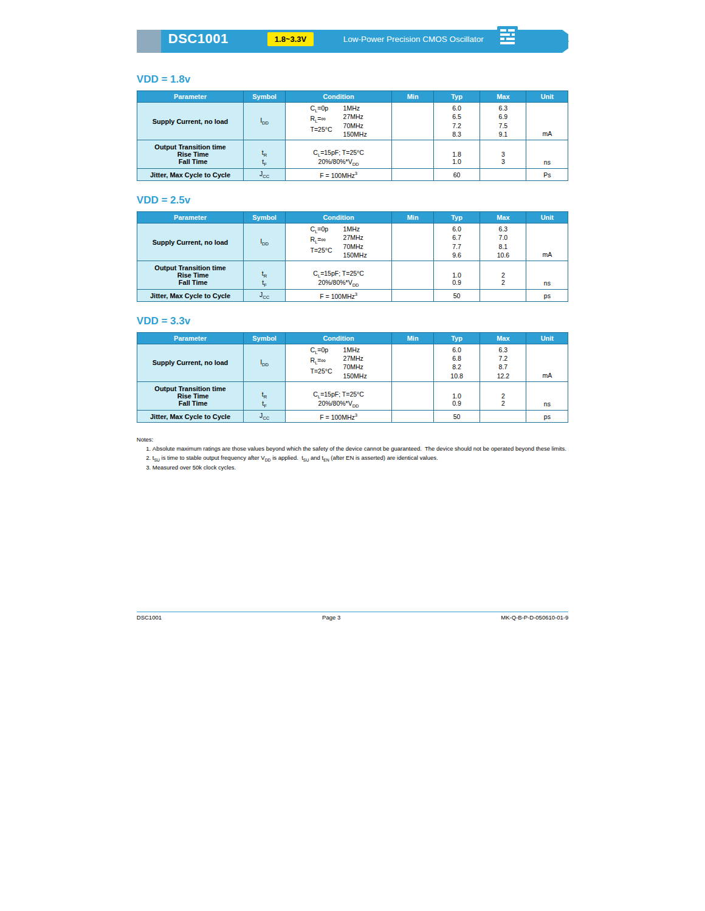DSC1001
1.8~3.3V
Low-Power Precision CMOS Oscillator
discera
VDD = 1.8v
| Parameter | Symbol | Condition | Min | Typ | Max | Unit |
| --- | --- | --- | --- | --- | --- | --- |
| Supply Current, no load | I DD | C L =0p R L =∞ T=25°C 1MHz 27MHz 70MHz 150MHz | | 6.0 6.5 7.2 8.3 | 6.3 6.9 7.5 9.1 | mA |
| Output Transition time Rise Time Fall Time | t R t F | C L =15pF; T=25°C 20%/80%*V DD | | 1.8 1.0 | 3 3 | ns |
| Jitter, Max Cycle to Cycle | J CC | F = 100MHz 3 | | 60 | | Ps |
VDD = 2.5v
| Parameter | Symbol | Condition | Min | Typ | Max | Unit |
| --- | --- | --- | --- | --- | --- | --- |
| Supply Current, no load | I DD | C L =0p R L =∞ T=25°C 1MHz 27MHz 70MHz 150MHz | | 6.0 6.7 7.7 9.6 | 6.3 7.0 8.1 10.6 | mA |
| Output Transition time Rise Time Fall Time | t R t F | C L =15pF; T=25°C 20%/80%*V DD | | 1.0 0.9 | 2 2 | ns |
| Jitter, Max Cycle to Cycle | J CC | F = 100MHz 3 | | 50 | | ps |
VDD = 3.3v
| Parameter | Symbol | Condition | Min | Typ | Max | Unit |
| --- | --- | --- | --- | --- | --- | --- |
| Supply Current, no load | I DD | C L =0p R L =∞ T=25°C 1MHz 27MHz 70MHz 150MHz | | 6.0 6.8 8.2 10.8 | 6.3 7.2 8.7 12.2 | mA |
| Output Transition time Rise Time Fall Time | t R t F | C L =15pF; T=25°C 20%/80%*V DD | | 1.0 0.9 | 2 2 | ns |
| Jitter, Max Cycle to Cycle | J CC | F = 100MHz 3 | | 50 | | ps |
Notes:
Absolute maximum ratings are those values beyond which the safety of the device cannot be guaranteed. The device should not be operated beyond these limits.
tSU is time to stable output frequency after VDD is applied. tSU and tEN (after EN is asserted) are identical values.
Measured over 50k clock cycles.
DSC1001
Page 3
MK-Q-B-P-D-050610-01-9